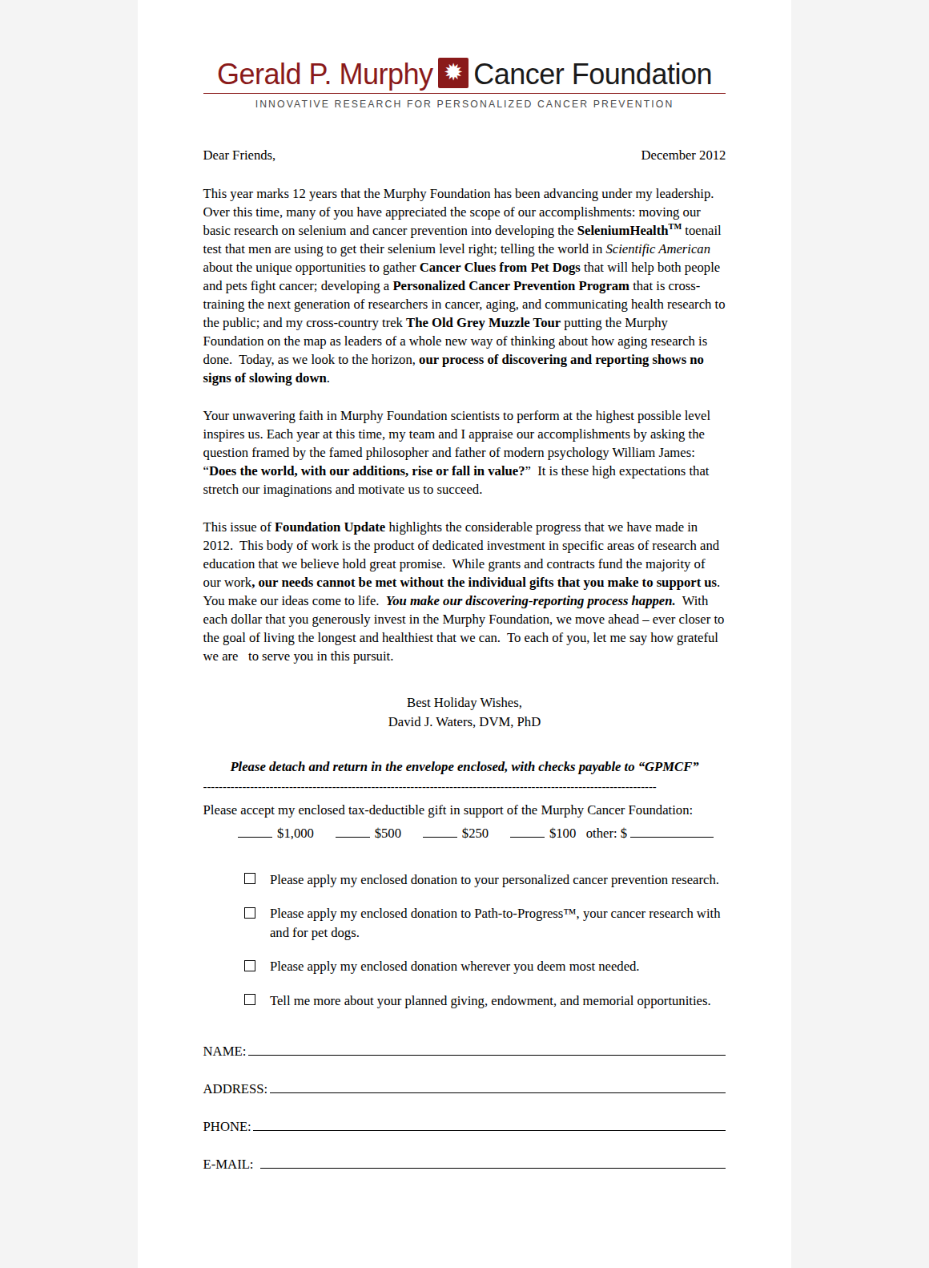Gerald P. Murphy Cancer Foundation
Innovative Research for Personalized Cancer Prevention
Dear Friends, December 2012
This year marks 12 years that the Murphy Foundation has been advancing under my leadership. Over this time, many of you have appreciated the scope of our accomplishments: moving our basic research on selenium and cancer prevention into developing the SeleniumHealthTM toenail test that men are using to get their selenium level right; telling the world in Scientific American about the unique opportunities to gather Cancer Clues from Pet Dogs that will help both people and pets fight cancer; developing a Personalized Cancer Prevention Program that is cross-training the next generation of researchers in cancer, aging, and communicating health research to the public; and my cross-country trek The Old Grey Muzzle Tour putting the Murphy Foundation on the map as leaders of a whole new way of thinking about how aging research is done. Today, as we look to the horizon, our process of discovering and reporting shows no signs of slowing down.
Your unwavering faith in Murphy Foundation scientists to perform at the highest possible level inspires us. Each year at this time, my team and I appraise our accomplishments by asking the question framed by the famed philosopher and father of modern psychology William James: “Does the world, with our additions, rise or fall in value?” It is these high expectations that stretch our imaginations and motivate us to succeed.
This issue of Foundation Update highlights the considerable progress that we have made in 2012. This body of work is the product of dedicated investment in specific areas of research and education that we believe hold great promise. While grants and contracts fund the majority of our work, our needs cannot be met without the individual gifts that you make to support us. You make our ideas come to life. You make our discovering-reporting process happen. With each dollar that you generously invest in the Murphy Foundation, we move ahead – ever closer to the goal of living the longest and healthiest that we can. To each of you, let me say how grateful we are to serve you in this pursuit.
Best Holiday Wishes,
David J. Waters, DVM, PhD
Please detach and return in the envelope enclosed, with checks payable to “GPMCF”
--------------------------------------------------------------------------------------------------------------------
Please accept my enclosed tax-deductible gift in support of the Murphy Cancer Foundation:
$1,000 $500 $250 $100 other: $
Please apply my enclosed donation to your personalized cancer prevention research.
Please apply my enclosed donation to Path-to-Progress™, your cancer research with and for pet dogs.
Please apply my enclosed donation wherever you deem most needed.
Tell me more about your planned giving, endowment, and memorial opportunities.
NAME:
ADDRESS:
PHONE:
E-MAIL: